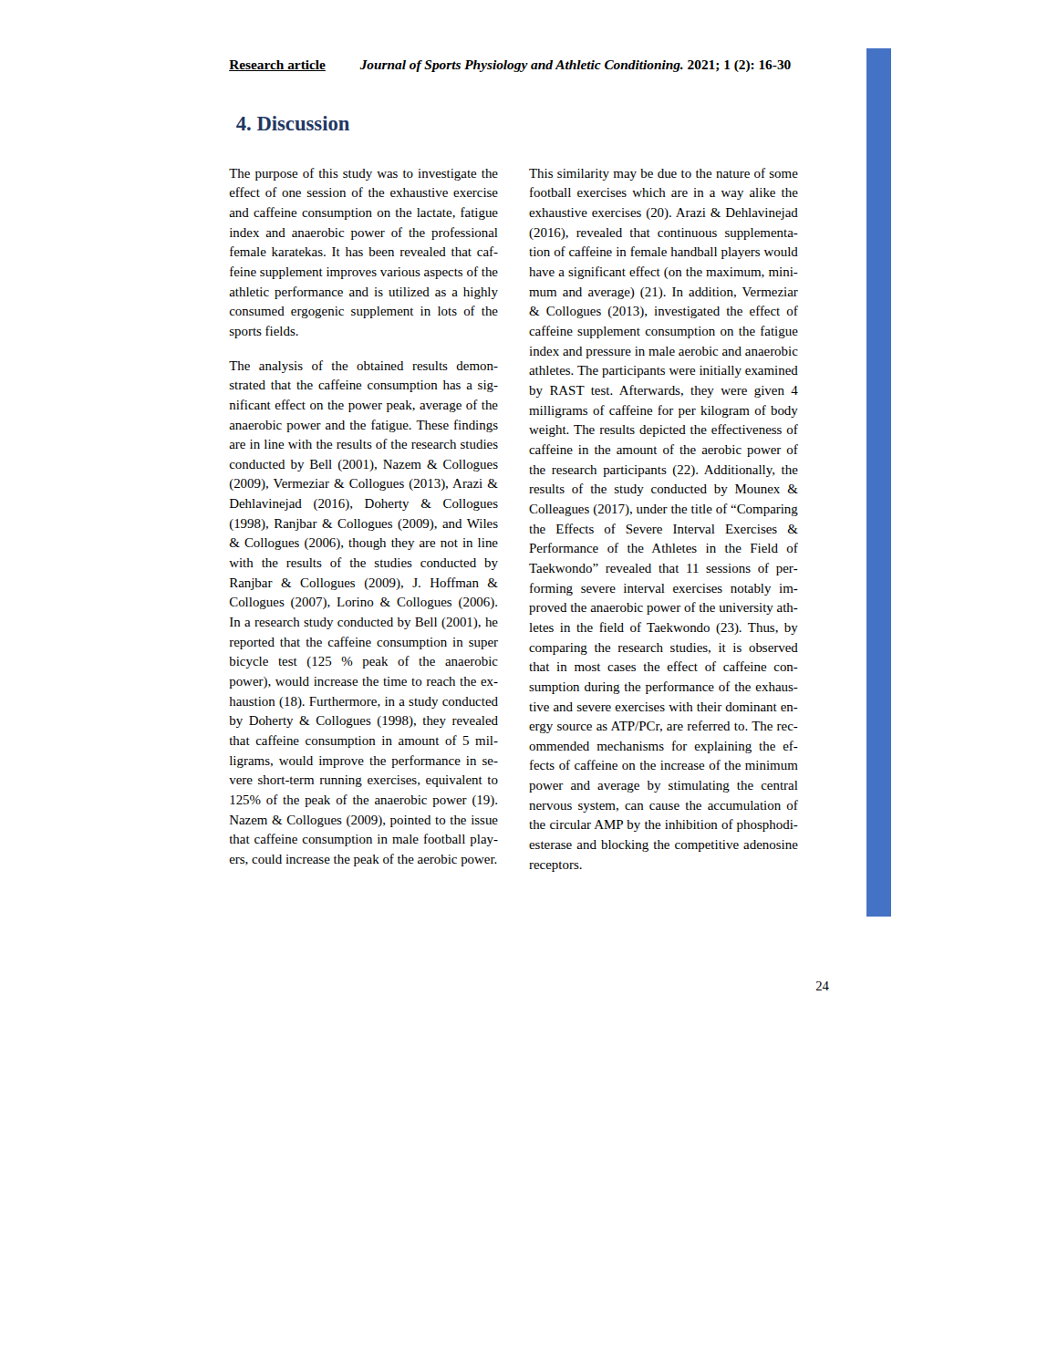Research article Journal of Sports Physiology and Athletic Conditioning. 2021; 1 (2): 16-30
4. Discussion
The purpose of this study was to investigate the effect of one session of the exhaustive exercise and caffeine consumption on the lactate, fatigue index and anaerobic power of the professional female karatekas. It has been revealed that caffeine supplement improves various aspects of the athletic performance and is utilized as a highly consumed ergogenic supplement in lots of the sports fields.
The analysis of the obtained results demonstrated that the caffeine consumption has a significant effect on the power peak, average of the anaerobic power and the fatigue. These findings are in line with the results of the research studies conducted by Bell (2001), Nazem & Collogues (2009), Vermeziar & Collogues (2013), Arazi & Dehlavinejad (2016), Doherty & Collogues (1998), Ranjbar & Collogues (2009), and Wiles & Collogues (2006), though they are not in line with the results of the studies conducted by Ranjbar & Collogues (2009), J. Hoffman & Collogues (2007), Lorino & Collogues (2006). In a research study conducted by Bell (2001), he reported that the caffeine consumption in super bicycle test (125 % peak of the anaerobic power), would increase the time to reach the exhaustion (18). Furthermore, in a study conducted by Doherty & Collogues (1998), they revealed that caffeine consumption in amount of 5 milligrams, would improve the performance in severe short-term running exercises, equivalent to 125% of the peak of the anaerobic power (19). Nazem & Collogues (2009), pointed to the issue that caffeine consumption in male football players, could increase the peak of the aerobic power.
This similarity may be due to the nature of some football exercises which are in a way alike the exhaustive exercises (20). Arazi & Dehlavinejad (2016), revealed that continuous supplementation of caffeine in female handball players would have a significant effect (on the maximum, minimum and average) (21). In addition, Vermeziar & Collogues (2013), investigated the effect of caffeine supplement consumption on the fatigue index and pressure in male aerobic and anaerobic athletes. The participants were initially examined by RAST test. Afterwards, they were given 4 milligrams of caffeine for per kilogram of body weight. The results depicted the effectiveness of caffeine in the amount of the aerobic power of the research participants (22). Additionally, the results of the study conducted by Mounex & Colleagues (2017), under the title of “Comparing the Effects of Severe Interval Exercises & Performance of the Athletes in the Field of Taekwondo” revealed that 11 sessions of performing severe interval exercises notably improved the anaerobic power of the university athletes in the field of Taekwondo (23). Thus, by comparing the research studies, it is observed that in most cases the effect of caffeine consumption during the performance of the exhaustive and severe exercises with their dominant energy source as ATP/PCr, are referred to. The recommended mechanisms for explaining the effects of caffeine on the increase of the minimum power and average by stimulating the central nervous system, can cause the accumulation of the circular AMP by the inhibition of phosphodiesterase and blocking the competitive adenosine receptors.
24